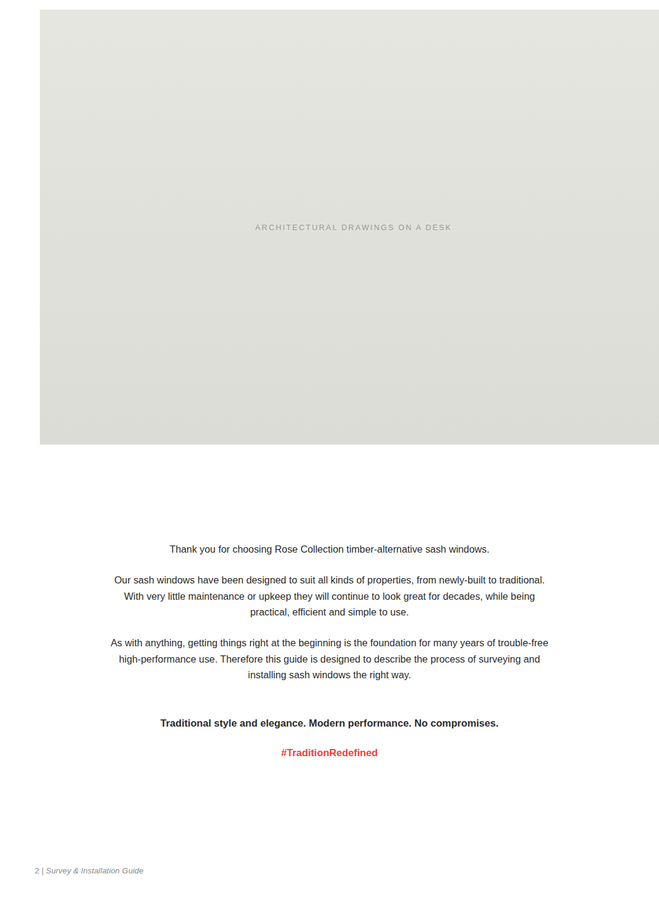Architectural drawings on a desk
Thank you for choosing Rose Collection timber-alternative sash windows.
Our sash windows have been designed to suit all kinds of properties, from newly-built to traditional. With very little maintenance or upkeep they will continue to look great for decades, while being practical, efficient and simple to use.
As with anything, getting things right at the beginning is the foundation for many years of trouble-free high-performance use. Therefore this guide is designed to describe the process of surveying and installing sash windows the right way.
Traditional style and elegance. Modern performance. No compromises.
#TraditionRedefined
2 | Survey & Installation Guide